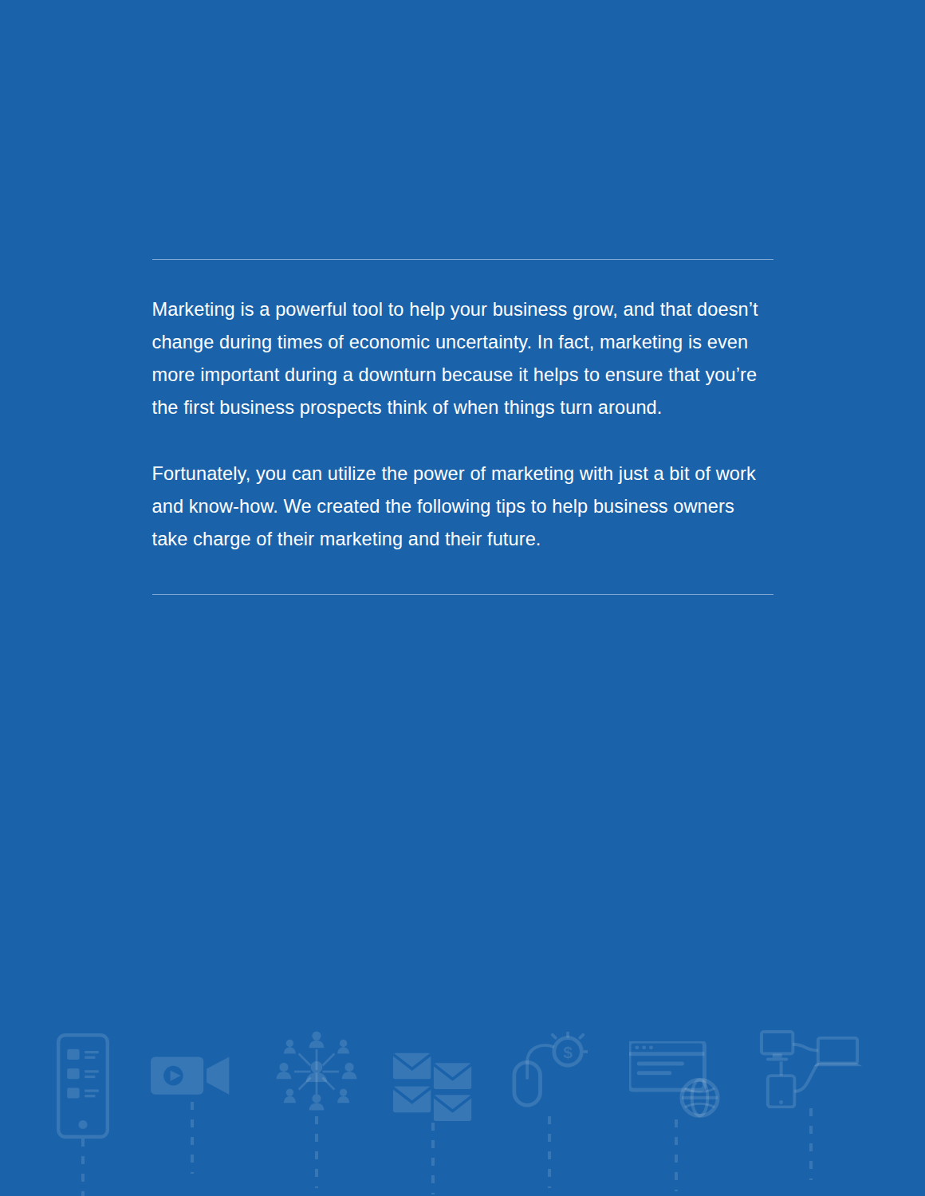Marketing is a powerful tool to help your business grow, and that doesn’t change during times of economic uncertainty. In fact, marketing is even more important during a downturn because it helps to ensure that you’re the first business prospects think of when things turn around.
Fortunately, you can utilize the power of marketing with just a bit of work and know-how. We created the following tips to help business owners take charge of their marketing and their future.
$